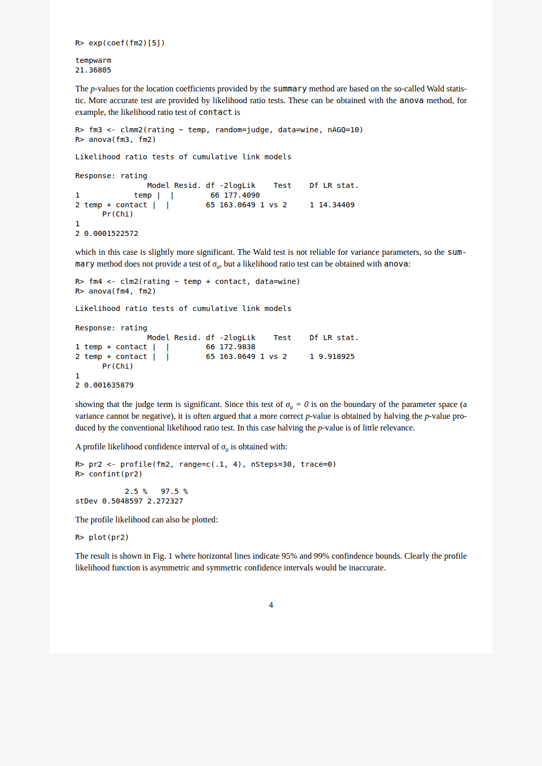R> exp(coef(fm2)[5])
tempwarm
21.36805
The p-values for the location coefficients provided by the summary method are based on the so-called Wald statistic. More accurate test are provided by likelihood ratio tests. These can be obtained with the anova method, for example, the likelihood ratio test of contact is
R> fm3 <- clmm2(rating ~ temp, random=judge, data=wine, nAGQ=10)
R> anova(fm3, fm2)
Likelihood ratio tests of cumulative link models

Response: rating
                Model Resid. df -2logLik    Test    Df LR stat.
1            temp |  |        66 177.4090
2 temp + contact |  |        65 163.0649 1 vs 2     1 14.34409
      Pr(Chi)
1
2 0.0001522572
which in this case is slightly more significant. The Wald test is not reliable for variance parameters, so the summary method does not provide a test of σu, but a likelihood ratio test can be obtained with anova:
R> fm4 <- clm2(rating ~ temp + contact, data=wine)
R> anova(fm4, fm2)
Likelihood ratio tests of cumulative link models

Response: rating
                Model Resid. df -2logLik    Test    Df LR stat.
1 temp + contact |  |        66 172.9838
2 temp + contact |  |        65 163.0649 1 vs 2     1 9.918925
      Pr(Chi)
1
2 0.001635879
showing that the judge term is significant. Since this test of σu = 0 is on the boundary of the parameter space (a variance cannot be negative), it is often argued that a more correct p-value is obtained by halving the p-value produced by the conventional likelihood ratio test. In this case halving the p-value is of little relevance.
A profile likelihood confidence interval of σu is obtained with:
R> pr2 <- profile(fm2, range=c(.1, 4), nSteps=30, trace=0)
R> confint(pr2)
           2.5 %   97.5 %
stDev 0.5048597 2.272327
The profile likelihood can also be plotted:
R> plot(pr2)
The result is shown in Fig. 1 where horizontal lines indicate 95% and 99% confindence bounds. Clearly the profile likelihood function is asymmetric and symmetric confidence intervals would be inaccurate.
4